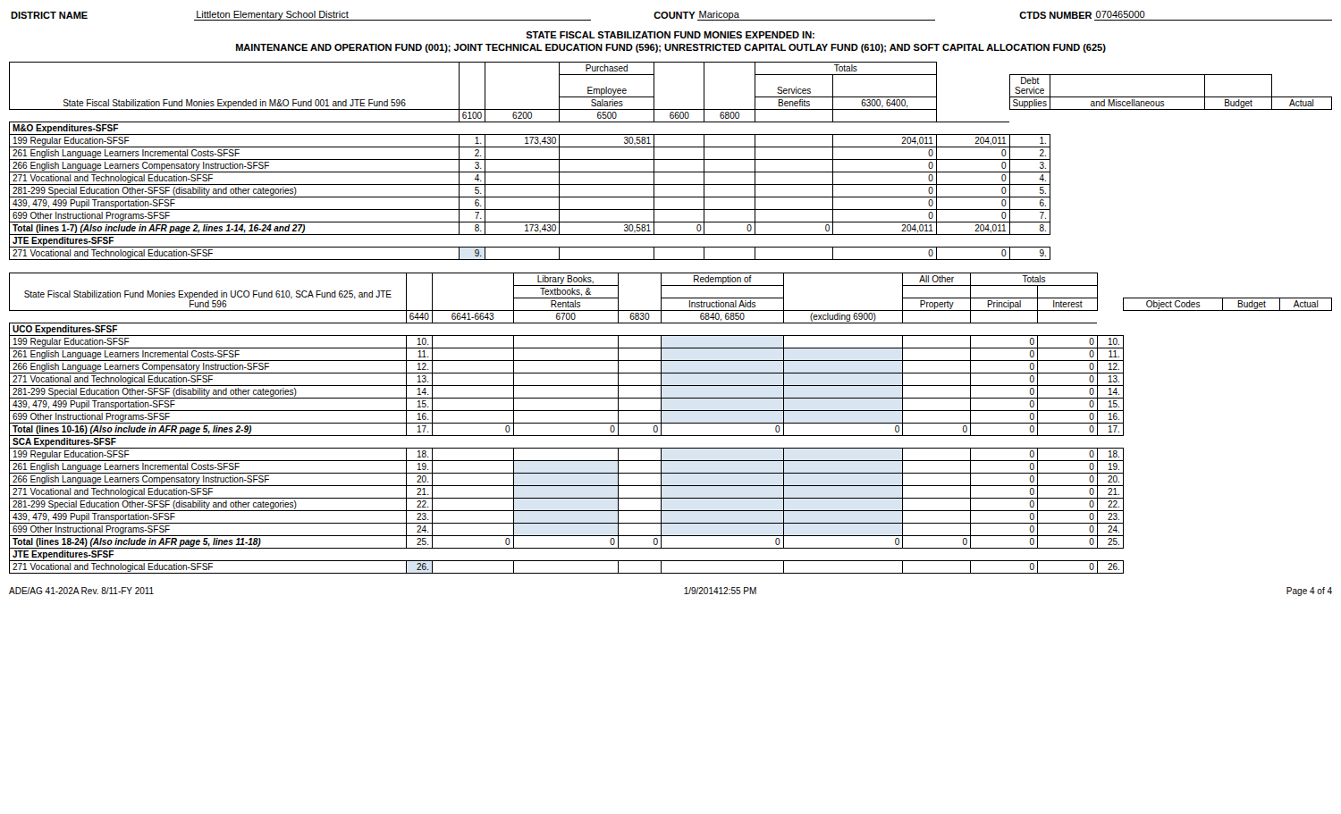| DISTRICT NAME | Littleton Elementary School District | COUNTY | Maricopa | CTDS NUMBER | 070465000 |
STATE FISCAL STABILIZATION FUND MONIES EXPENDED IN:
MAINTENANCE AND OPERATION FUND (001); JOINT TECHNICAL EDUCATION FUND (596); UNRESTRICTED CAPITAL OUTLAY FUND (610); AND SOFT CAPITAL ALLOCATION FUND (625)
| State Fiscal Stabilization Fund Monies Expended in M&O Fund 001 and JTE Fund 596 | | | Purchased | | | Totals | |
| --- | --- | --- | --- | --- | --- | --- | --- |
| Employee | Services | | Debt Service | | |
| Salaries | Benefits | 6300, 6400, | Supplies | and Miscellaneous | Budget | Actual |
| | 6100 | 6200 | 6500 | 6600 | 6800 | | | |
| M&O Expenditures-SFSF |
| 199 Regular Education-SFSF | 1. | 173,430 | 30,581 | | | | 204,011 | 204,011 | 1. |
| 261 English Language Learners Incremental Costs-SFSF | 2. | | | | | | 0 | 0 | 2. |
| 266 English Language Learners Compensatory Instruction-SFSF | 3. | | | | | | 0 | 0 | 3. |
| 271 Vocational and Technological Education-SFSF | 4. | | | | | | 0 | 0 | 4. |
| 281-299 Special Education Other-SFSF (disability and other categories) | 5. | | | | | | 0 | 0 | 5. |
| 439, 479, 499 Pupil Transportation-SFSF | 6. | | | | | | 0 | 0 | 6. |
| 699 Other Instructional Programs-SFSF | 7. | | | | | | 0 | 0 | 7. |
| Total (lines 1-7) (Also include in AFR page 2, lines 1-14, 16-24 and 27) | 8. | 173,430 | 30,581 | 0 | 0 | 0 | 204,011 | 204,011 | 8. |
| JTE Expenditures-SFSF |
| 271 Vocational and Technological Education-SFSF | 9. | | | | | | 0 | 0 | 9. |
| State Fiscal Stabilization Fund Monies Expended in UCO Fund 610, SCA Fund 625, and JTE Fund 596 | | | Library Books, | | Redemption of | | All Other | Totals | |
| --- | --- | --- | --- | --- | --- | --- | --- | --- | --- |
| Textbooks, & | | | | |
| Rentals | Instructional Aids | Property | Principal | Interest | Object Codes | Budget | Actual |
| | 6440 | 6641-6643 | 6700 | 6830 | 6840, 6850 | (excluding 6900) | | | |
| UCO Expenditures-SFSF |
| 199 Regular Education-SFSF | 10. | | | | | | | 0 | 0 | 10. |
| 261 English Language Learners Incremental Costs-SFSF | 11. | | | | | | | 0 | 0 | 11. |
| 266 English Language Learners Compensatory Instruction-SFSF | 12. | | | | | | | 0 | 0 | 12. |
| 271 Vocational and Technological Education-SFSF | 13. | | | | | | | 0 | 0 | 13. |
| 281-299 Special Education Other-SFSF (disability and other categories) | 14. | | | | | | | 0 | 0 | 14. |
| 439, 479, 499 Pupil Transportation-SFSF | 15. | | | | | | | 0 | 0 | 15. |
| 699 Other Instructional Programs-SFSF | 16. | | | | | | | 0 | 0 | 16. |
| Total (lines 10-16) (Also include in AFR page 5, lines 2-9) | 17. | 0 | 0 | 0 | 0 | 0 | 0 | 0 | 0 | 17. |
| SCA Expenditures-SFSF |
| 199 Regular Education-SFSF | 18. | | | | | | | 0 | 0 | 18. |
| 261 English Language Learners Incremental Costs-SFSF | 19. | | | | | | | 0 | 0 | 19. |
| 266 English Language Learners Compensatory Instruction-SFSF | 20. | | | | | | | 0 | 0 | 20. |
| 271 Vocational and Technological Education-SFSF | 21. | | | | | | | 0 | 0 | 21. |
| 281-299 Special Education Other-SFSF (disability and other categories) | 22. | | | | | | | 0 | 0 | 22. |
| 439, 479, 499 Pupil Transportation-SFSF | 23. | | | | | | | 0 | 0 | 23. |
| 699 Other Instructional Programs-SFSF | 24. | | | | | | | 0 | 0 | 24. |
| Total (lines 18-24) (Also include in AFR page 5, lines 11-18) | 25. | 0 | 0 | 0 | 0 | 0 | 0 | 0 | 0 | 25. |
| JTE Expenditures-SFSF |
| 271 Vocational and Technological Education-SFSF | 26. | | | | | | | 0 | 0 | 26. |
ADE/AG 41-202A Rev. 8/11-FY 2011
1/9/201412:55 PM
Page 4 of 4